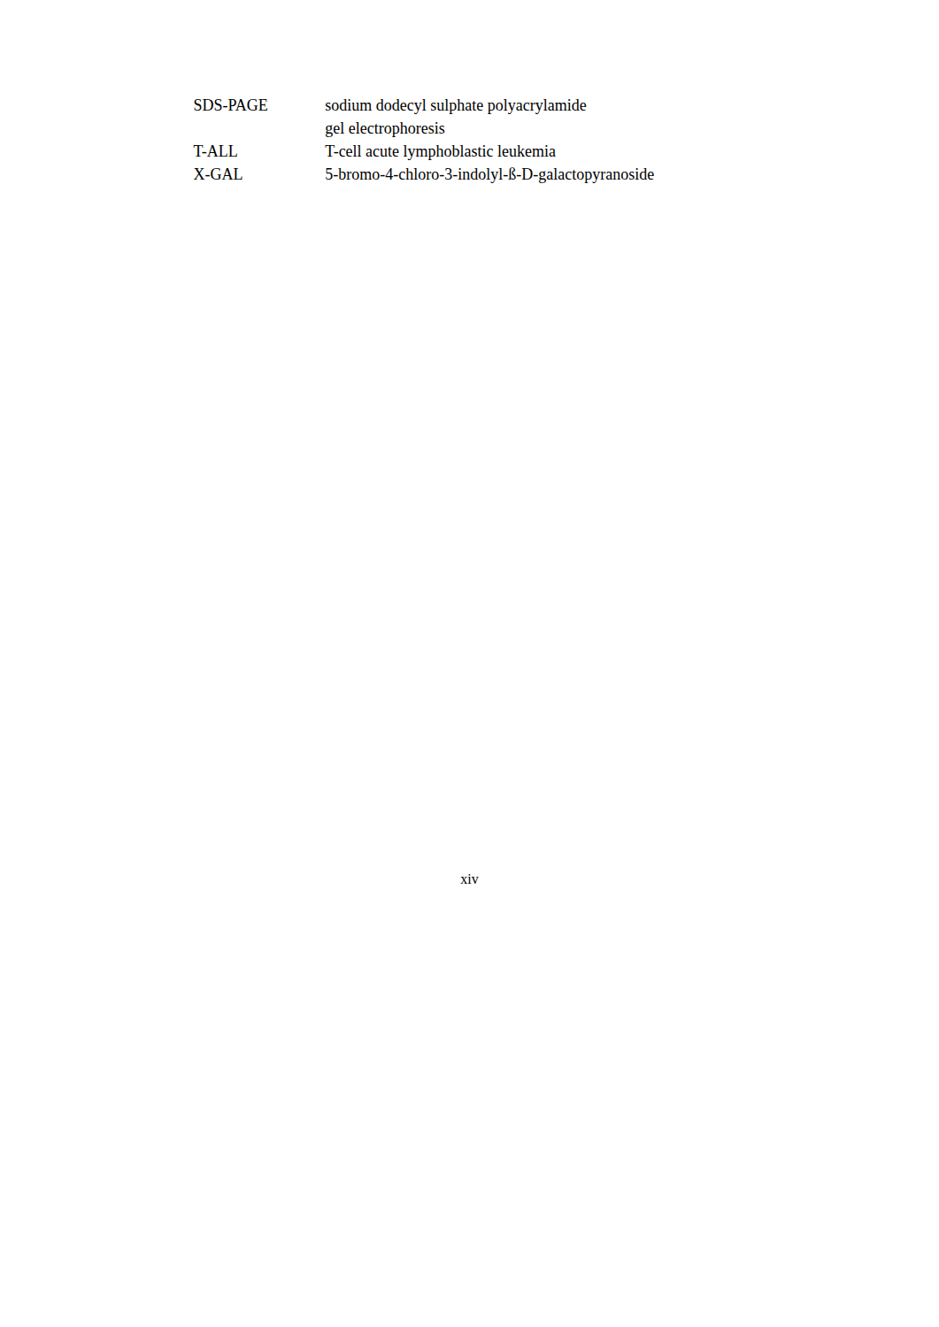| SDS-PAGE | sodium dodecyl sulphate polyacrylamide gel electrophoresis |
| T-ALL | T-cell acute lymphoblastic leukemia |
| X-GAL | 5-bromo-4-chloro-3-indolyl-ß-D-galactopyranoside |
xiv